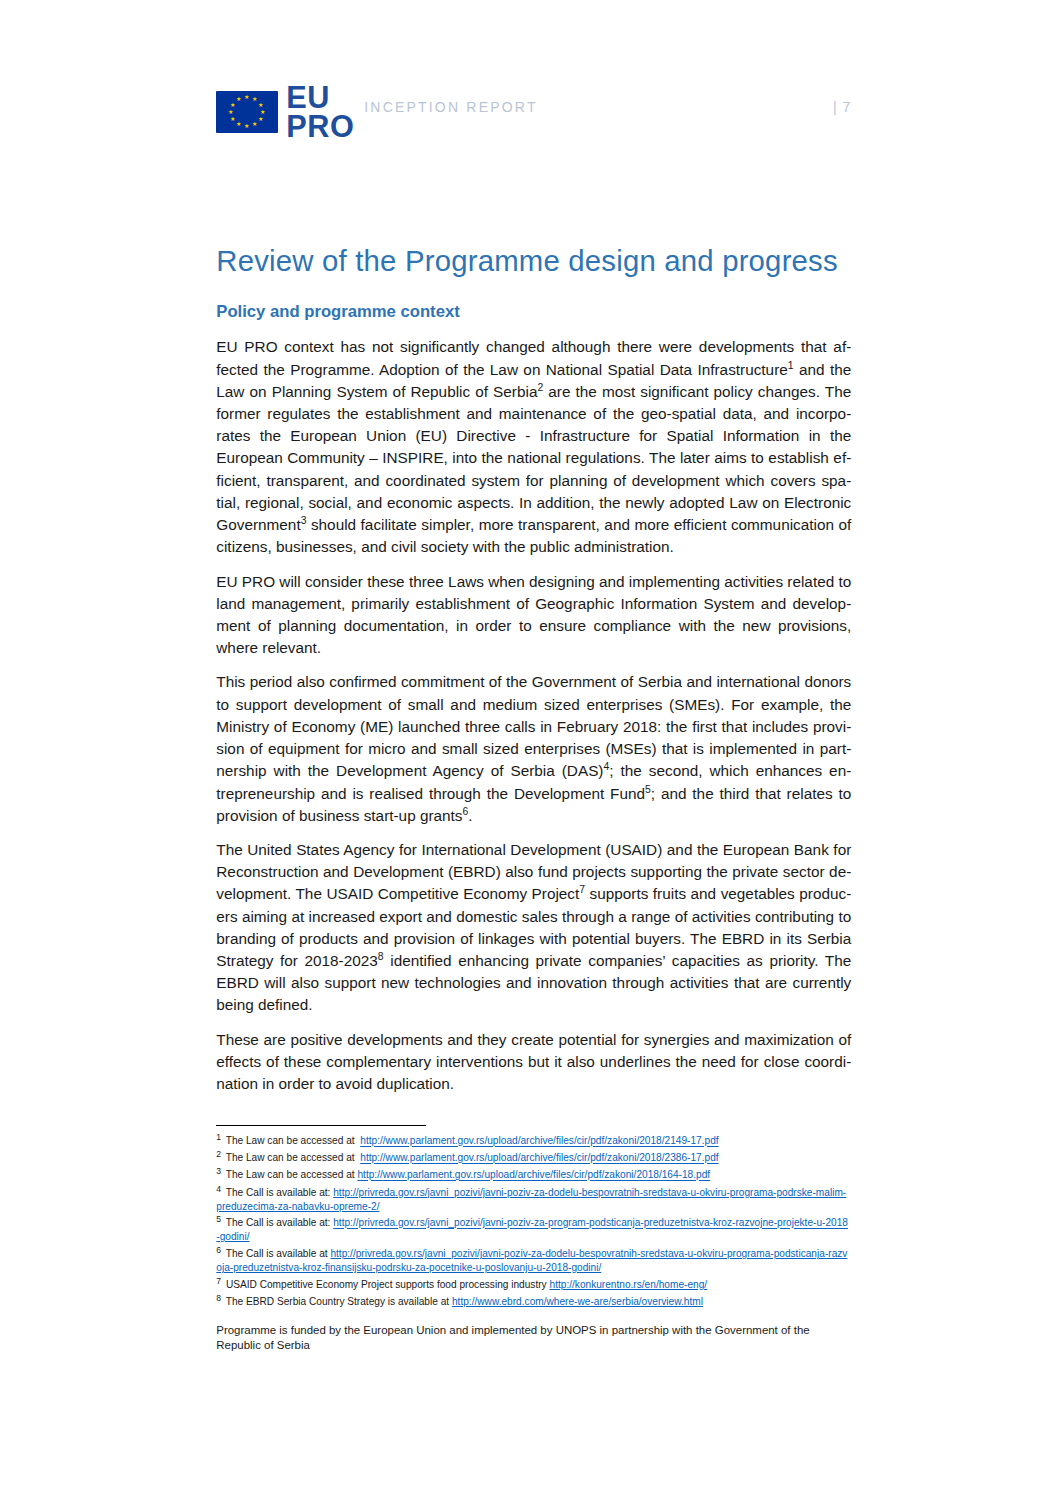★ ★ ★ ★ ★ ★ ★ ★ ★ ★ ★ ★
EU PRO
INCEPTION REPORT
| 7
Review of the Programme design and progress
Policy and programme context
EU PRO context has not significantly changed although there were developments that affected the Programme. Adoption of the Law on National Spatial Data Infrastructure1 and the Law on Planning System of Republic of Serbia2 are the most significant policy changes. The former regulates the establishment and maintenance of the geo-spatial data, and incorporates the European Union (EU) Directive - Infrastructure for Spatial Information in the European Community – INSPIRE, into the national regulations. The later aims to establish efficient, transparent, and coordinated system for planning of development which covers spatial, regional, social, and economic aspects. In addition, the newly adopted Law on Electronic Government3 should facilitate simpler, more transparent, and more efficient communication of citizens, businesses, and civil society with the public administration.
EU PRO will consider these three Laws when designing and implementing activities related to land management, primarily establishment of Geographic Information System and development of planning documentation, in order to ensure compliance with the new provisions, where relevant.
This period also confirmed commitment of the Government of Serbia and international donors to support development of small and medium sized enterprises (SMEs). For example, the Ministry of Economy (ME) launched three calls in February 2018: the first that includes provision of equipment for micro and small sized enterprises (MSEs) that is implemented in partnership with the Development Agency of Serbia (DAS)4; the second, which enhances entrepreneurship and is realised through the Development Fund5; and the third that relates to provision of business start-up grants6.
The United States Agency for International Development (USAID) and the European Bank for Reconstruction and Development (EBRD) also fund projects supporting the private sector development. The USAID Competitive Economy Project7 supports fruits and vegetables producers aiming at increased export and domestic sales through a range of activities contributing to branding of products and provision of linkages with potential buyers. The EBRD in its Serbia Strategy for 2018-20238 identified enhancing private companies’ capacities as priority. The EBRD will also support new technologies and innovation through activities that are currently being defined.
These are positive developments and they create potential for synergies and maximization of effects of these complementary interventions but it also underlines the need for close coordination in order to avoid duplication.
1 The Law can be accessed at http://www.parlament.gov.rs/upload/archive/files/cir/pdf/zakoni/2018/2149-17.pdf
2 The Law can be accessed at http://www.parlament.gov.rs/upload/archive/files/cir/pdf/zakoni/2018/2386-17.pdf
3 The Law can be accessed at http://www.parlament.gov.rs/upload/archive/files/cir/pdf/zakoni/2018/164-18.pdf
4 The Call is available at: http://privreda.gov.rs/javni_pozivi/javni-poziv-za-dodelu-bespovratnih-sredstava-u-okviru-programa-podrske-malim-preduzecima-za-nabavku-opreme-2/
5 The Call is available at: http://privreda.gov.rs/javni_pozivi/javni-poziv-za-program-podsticanja-preduzetnistva-kroz-razvojne-projekte-u-2018-godini/
6 The Call is available at http://privreda.gov.rs/javni_pozivi/javni-poziv-za-dodelu-bespovratnih-sredstava-u-okviru-programa-podsticanja-razvoja-preduzetnistva-kroz-finansijsku-podrsku-za-pocetnike-u-poslovanju-u-2018-godini/
7 USAID Competitive Economy Project supports food processing industry http://konkurentno.rs/en/home-eng/
8 The EBRD Serbia Country Strategy is available at http://www.ebrd.com/where-we-are/serbia/overview.html
Programme is funded by the European Union and implemented by UNOPS in partnership with the Government of the Republic of Serbia